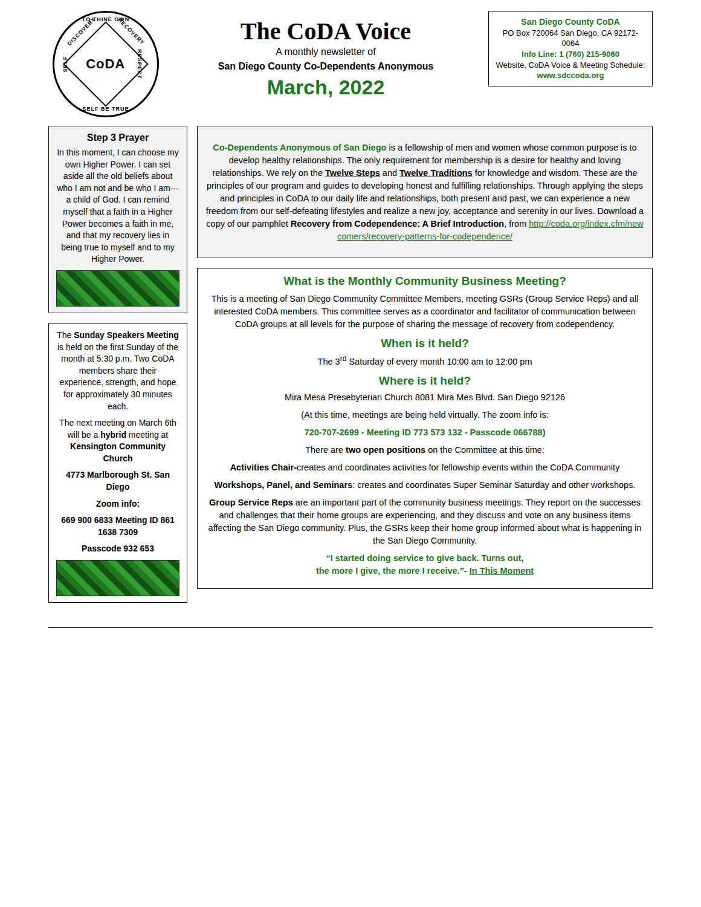TO THINE OWN DISCOVERY RECOVERY SELF RESPECT SELF BE TRUE
CoDA
The CoDA Voice
A monthly newsletter of
San Diego County Co-Dependents Anonymous
March, 2022
San Diego County CoDA
PO Box 720064 San Diego, CA 92172-0064
Info Line: 1 (760) 215-9060
Website, CoDA Voice & Meeting Schedule:
www.sdccoda.org
Step 3 Prayer
In this moment, I can choose my own Higher Power. I can set aside all the old beliefs about who I am not and be who I am—a child of God. I can remind myself that a faith in a Higher Power becomes a faith in me, and that my recovery lies in being true to myself and to my Higher Power.
The Sunday Speakers Meeting is held on the first Sunday of the month at 5:30 p.m. Two CoDA members share their experience, strength, and hope for approximately 30 minutes each.
The next meeting on March 6th will be a hybrid meeting at Kensington Community Church
4773 Marlborough St. San Diego
Zoom info:
669 900 6833 Meeting ID 861 1638 7309
Passcode 932 653
Co-Dependents Anonymous of San Diego is a fellowship of men and women whose common purpose is to develop healthy relationships. The only requirement for membership is a desire for healthy and loving relationships. We rely on the Twelve Steps and Twelve Traditions for knowledge and wisdom. These are the principles of our program and guides to developing honest and fulfilling relationships. Through applying the steps and principles in CoDA to our daily life and relationships, both present and past, we can experience a new freedom from our self-defeating lifestyles and realize a new joy, acceptance and serenity in our lives. Download a copy of our pamphlet Recovery from Codependence: A Brief Introduction, from http://coda.org/index.cfm/newcomers/recovery-patterns-for-codependence/
What is the Monthly Community Business Meeting?
This is a meeting of San Diego Community Committee Members, meeting GSRs (Group Service Reps) and all interested CoDA members. This committee serves as a coordinator and facilitator of communication between CoDA groups at all levels for the purpose of sharing the message of recovery from codependency.
When is it held?
The 3rd Saturday of every month 10:00 am to 12:00 pm
Where is it held?
Mira Mesa Presebyterian Church 8081 Mira Mes Blvd. San Diego 92126
(At this time, meetings are being held virtually. The zoom info is:
720-707-2699 - Meeting ID 773 573 132 - Passcode 066788)
There are two open positions on the Committee at this time:
Activities Chair-creates and coordinates activities for fellowship events within the CoDA Community
Workshops, Panel, and Seminars: creates and coordinates Super Seminar Saturday and other workshops.
Group Service Reps are an important part of the community business meetings. They report on the successes and challenges that their home groups are experiencing, and they discuss and vote on any business items affecting the San Diego community. Plus, the GSRs keep their home group informed about what is happening in the San Diego Community.
“I started doing service to give back. Turns out,
the more I give, the more I receive.”- In This Moment